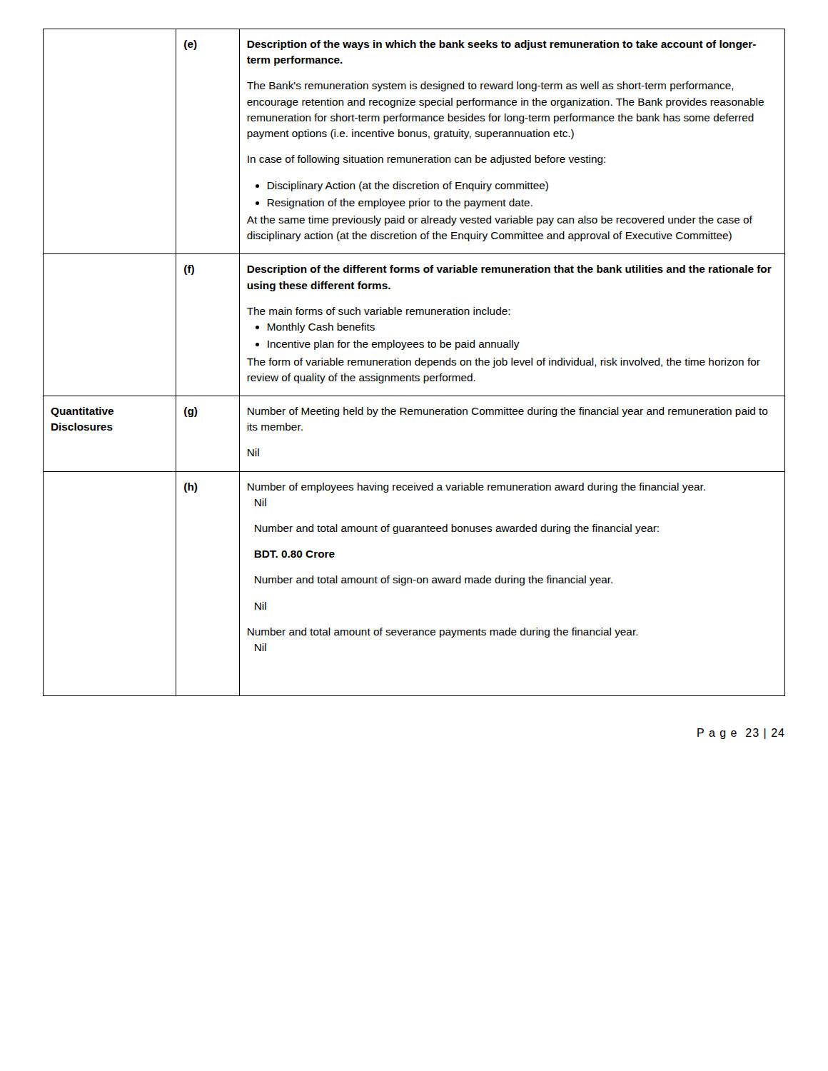| | (e) | Description of the ways in which the bank seeks to adjust remuneration to take account of longer-term performance. The Bank's remuneration system is designed to reward long-term as well as short-term performance, encourage retention and recognize special performance in the organization. The Bank provides reasonable remuneration for short-term performance besides for long-term performance the bank has some deferred payment options (i.e. incentive bonus, gratuity, superannuation etc.) In case of following situation remuneration can be adjusted before vesting: Disciplinary Action (at the discretion of Enquiry committee) Resignation of the employee prior to the payment date. At the same time previously paid or already vested variable pay can also be recovered under the case of disciplinary action (at the discretion of the Enquiry Committee and approval of Executive Committee) |
| | (f) | Description of the different forms of variable remuneration that the bank utilities and the rationale for using these different forms. The main forms of such variable remuneration include: Monthly Cash benefits Incentive plan for the employees to be paid annually The form of variable remuneration depends on the job level of individual, risk involved, the time horizon for review of quality of the assignments performed. |
| Quantitative Disclosures | (g) | Number of Meeting held by the Remuneration Committee during the financial year and remuneration paid to its member. Nil |
| | (h) | Number of employees having received a variable remuneration award during the financial year. Nil Number and total amount of guaranteed bonuses awarded during the financial year: BDT. 0.80 Crore Number and total amount of sign-on award made during the financial year. Nil Number and total amount of severance payments made during the financial year. Nil |
P a g e 23 | 24